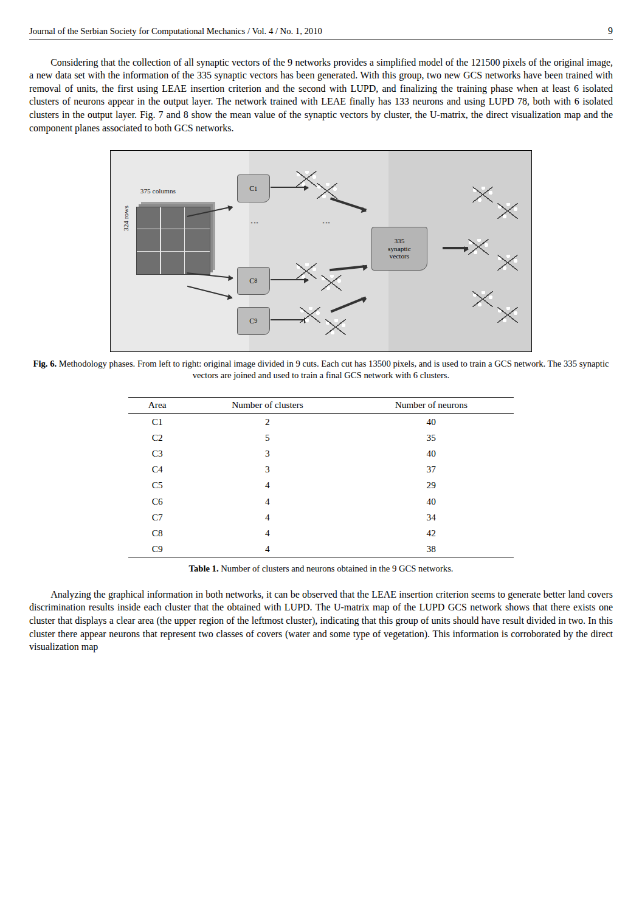Journal of the Serbian Society for Computational Mechanics / Vol. 4 / No. 1, 2010
9
Considering that the collection of all synaptic vectors of the 9 networks provides a simplified model of the 121500 pixels of the original image, a new data set with the information of the 335 synaptic vectors has been generated. With this group, two new GCS networks have been trained with removal of units, the first using LEAE insertion criterion and the second with LUPD, and finalizing the training phase when at least 6 isolated clusters of neurons appear in the output layer. The network trained with LEAE finally has 133 neurons and using LUPD 78, both with 6 isolated clusters in the output layer. Fig. 7 and 8 show the mean value of the synaptic vectors by cluster, the U-matrix, the direct visualization map and the component planes associated to both GCS networks.
375 columns
324 rows
C1
C8
C9
⋮
⋮
335
synaptic
vectors
Fig. 6. Methodology phases. From left to right: original image divided in 9 cuts. Each cut has 13500 pixels, and is used to train a GCS network. The 335 synaptic vectors are joined and used to train a final GCS network with 6 clusters.
| Area | Number of clusters | Number of neurons |
| --- | --- | --- |
| C1 | 2 | 40 |
| C2 | 5 | 35 |
| C3 | 3 | 40 |
| C4 | 3 | 37 |
| C5 | 4 | 29 |
| C6 | 4 | 40 |
| C7 | 4 | 34 |
| C8 | 4 | 42 |
| C9 | 4 | 38 |
Table 1. Number of clusters and neurons obtained in the 9 GCS networks.
Analyzing the graphical information in both networks, it can be observed that the LEAE insertion criterion seems to generate better land covers discrimination results inside each cluster that the obtained with LUPD. The U-matrix map of the LUPD GCS network shows that there exists one cluster that displays a clear area (the upper region of the leftmost cluster), indicating that this group of units should have result divided in two. In this cluster there appear neurons that represent two classes of covers (water and some type of vegetation). This information is corroborated by the direct visualization map